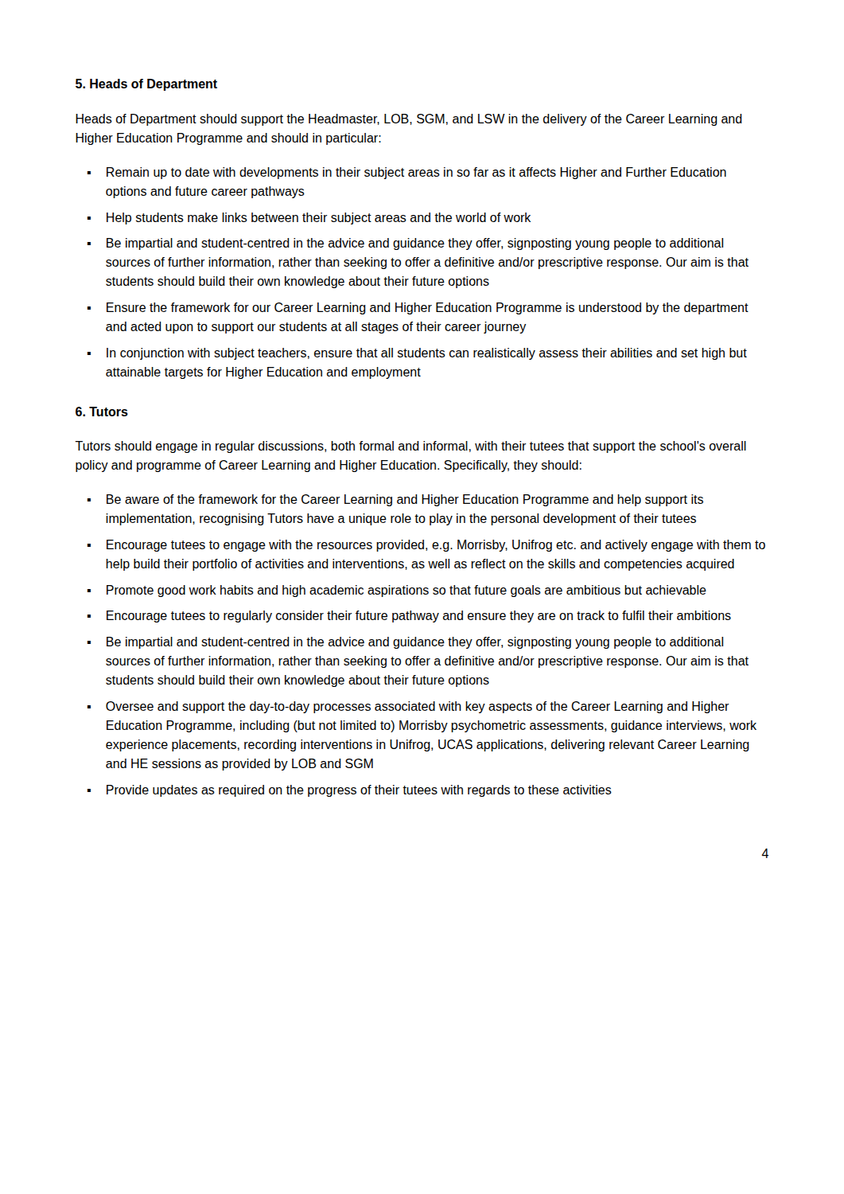5. Heads of Department
Heads of Department should support the Headmaster, LOB, SGM, and LSW in the delivery of the Career Learning and Higher Education Programme and should in particular:
Remain up to date with developments in their subject areas in so far as it affects Higher and Further Education options and future career pathways
Help students make links between their subject areas and the world of work
Be impartial and student-centred in the advice and guidance they offer, signposting young people to additional sources of further information, rather than seeking to offer a definitive and/or prescriptive response. Our aim is that students should build their own knowledge about their future options
Ensure the framework for our Career Learning and Higher Education Programme is understood by the department and acted upon to support our students at all stages of their career journey
In conjunction with subject teachers, ensure that all students can realistically assess their abilities and set high but attainable targets for Higher Education and employment
6. Tutors
Tutors should engage in regular discussions, both formal and informal, with their tutees that support the school's overall policy and programme of Career Learning and Higher Education. Specifically, they should:
Be aware of the framework for the Career Learning and Higher Education Programme and help support its implementation, recognising Tutors have a unique role to play in the personal development of their tutees
Encourage tutees to engage with the resources provided, e.g. Morrisby, Unifrog etc. and actively engage with them to help build their portfolio of activities and interventions, as well as reflect on the skills and competencies acquired
Promote good work habits and high academic aspirations so that future goals are ambitious but achievable
Encourage tutees to regularly consider their future pathway and ensure they are on track to fulfil their ambitions
Be impartial and student-centred in the advice and guidance they offer, signposting young people to additional sources of further information, rather than seeking to offer a definitive and/or prescriptive response. Our aim is that students should build their own knowledge about their future options
Oversee and support the day-to-day processes associated with key aspects of the Career Learning and Higher Education Programme, including (but not limited to) Morrisby psychometric assessments, guidance interviews, work experience placements, recording interventions in Unifrog, UCAS applications, delivering relevant Career Learning and HE sessions as provided by LOB and SGM
Provide updates as required on the progress of their tutees with regards to these activities
4